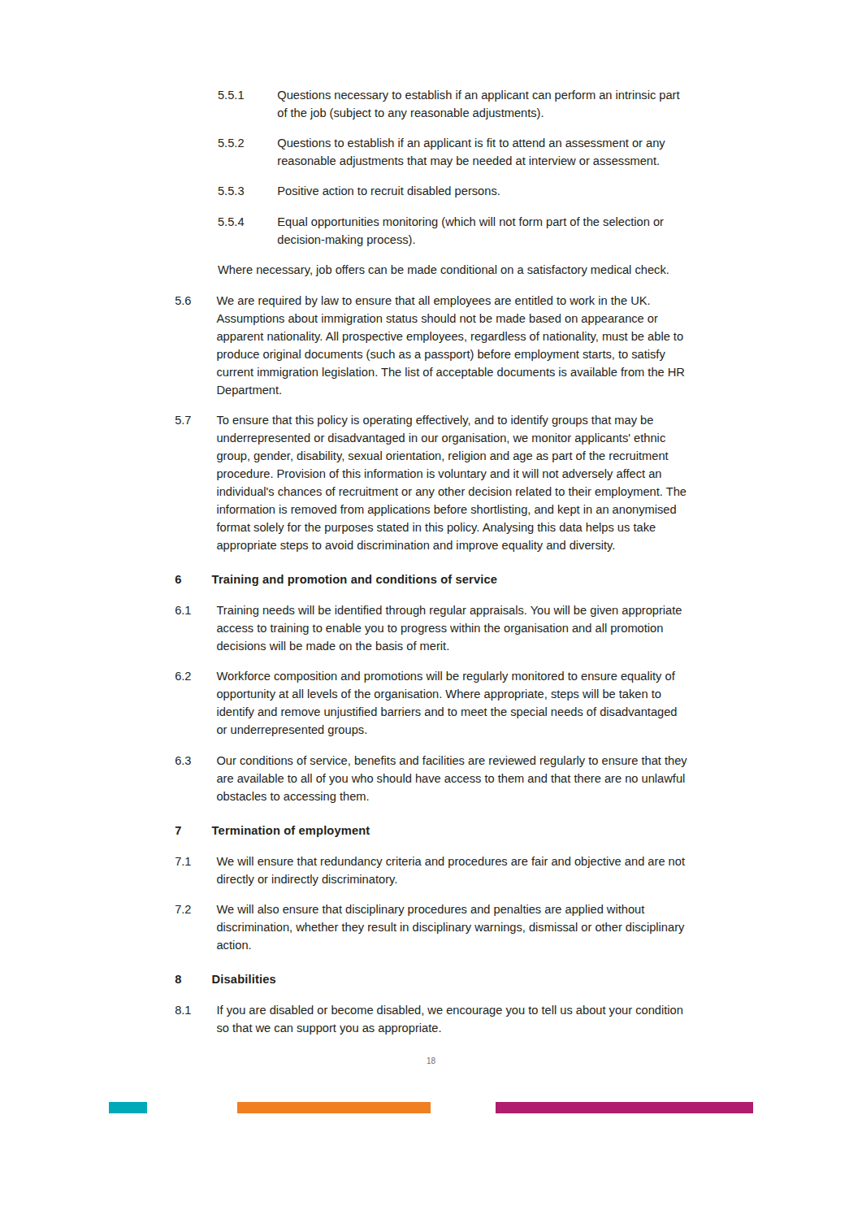5.5.1
Questions necessary to establish if an applicant can perform an intrinsic part of the job (subject to any reasonable adjustments).
5.5.2
Questions to establish if an applicant is fit to attend an assessment or any reasonable adjustments that may be needed at interview or assessment.
5.5.3
Positive action to recruit disabled persons.
5.5.4
Equal opportunities monitoring (which will not form part of the selection or decision-making process).
Where necessary, job offers can be made conditional on a satisfactory medical check.
5.6
We are required by law to ensure that all employees are entitled to work in the UK. Assumptions about immigration status should not be made based on appearance or apparent nationality. All prospective employees, regardless of nationality, must be able to produce original documents (such as a passport) before employment starts, to satisfy current immigration legislation. The list of acceptable documents is available from the HR Department.
5.7
To ensure that this policy is operating effectively, and to identify groups that may be underrepresented or disadvantaged in our organisation, we monitor applicants' ethnic group, gender, disability, sexual orientation, religion and age as part of the recruitment procedure. Provision of this information is voluntary and it will not adversely affect an individual's chances of recruitment or any other decision related to their employment. The information is removed from applications before shortlisting, and kept in an anonymised format solely for the purposes stated in this policy. Analysing this data helps us take appropriate steps to avoid discrimination and improve equality and diversity.
6 Training and promotion and conditions of service
6.1
Training needs will be identified through regular appraisals. You will be given appropriate access to training to enable you to progress within the organisation and all promotion decisions will be made on the basis of merit.
6.2
Workforce composition and promotions will be regularly monitored to ensure equality of opportunity at all levels of the organisation. Where appropriate, steps will be taken to identify and remove unjustified barriers and to meet the special needs of disadvantaged or underrepresented groups.
6.3
Our conditions of service, benefits and facilities are reviewed regularly to ensure that they are available to all of you who should have access to them and that there are no unlawful obstacles to accessing them.
7 Termination of employment
7.1
We will ensure that redundancy criteria and procedures are fair and objective and are not directly or indirectly discriminatory.
7.2
We will also ensure that disciplinary procedures and penalties are applied without discrimination, whether they result in disciplinary warnings, dismissal or other disciplinary action.
8 Disabilities
8.1
If you are disabled or become disabled, we encourage you to tell us about your condition so that we can support you as appropriate.
18